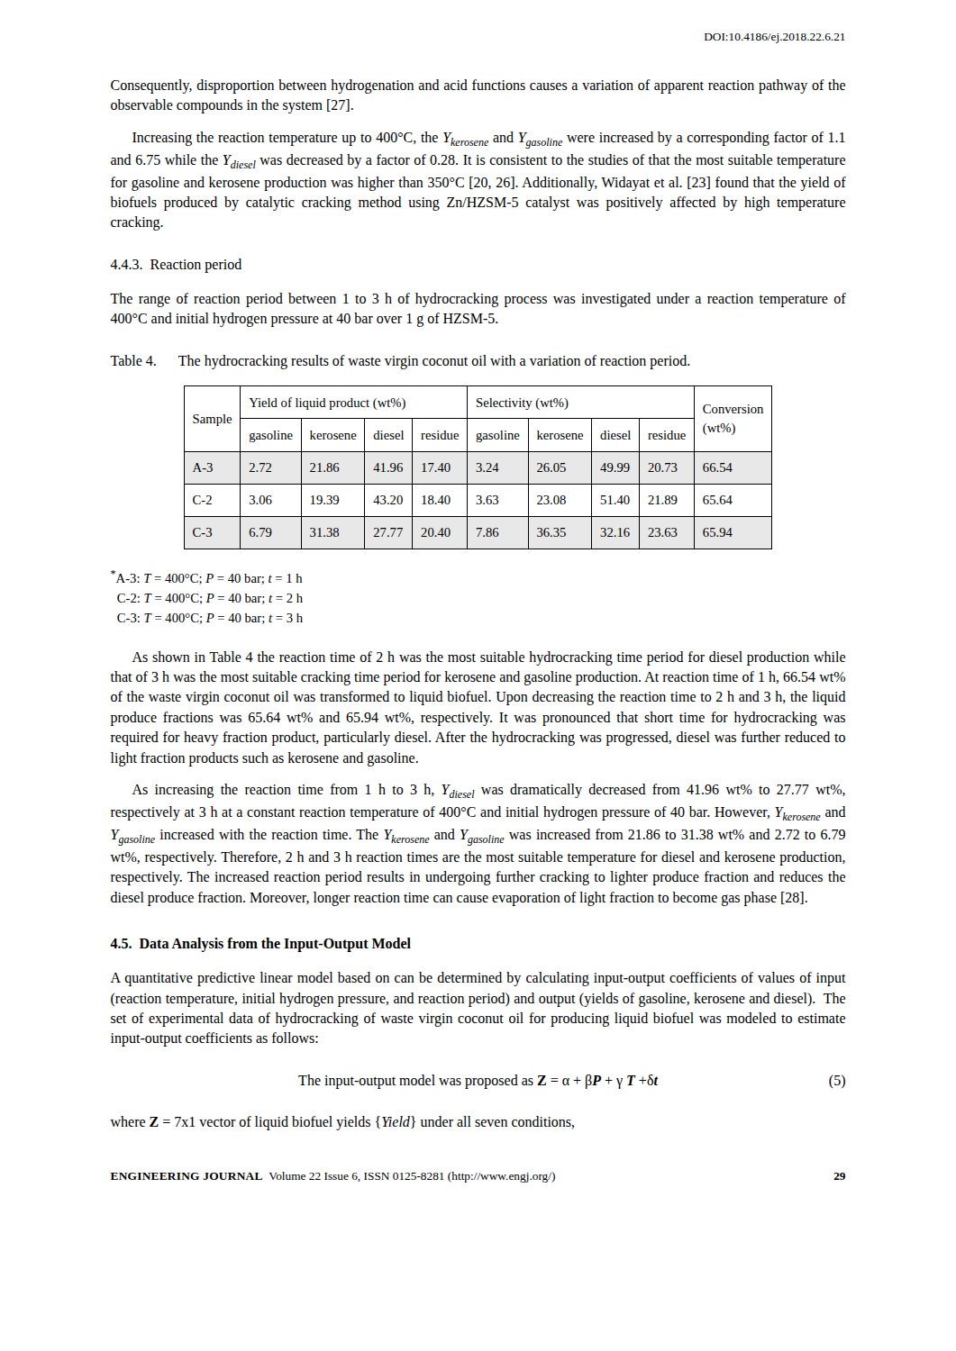DOI:10.4186/ej.2018.22.6.21
Consequently, disproportion between hydrogenation and acid functions causes a variation of apparent reaction pathway of the observable compounds in the system [27].
Increasing the reaction temperature up to 400°C, the Ykerosene and Ygasoline were increased by a corresponding factor of 1.1 and 6.75 while the Ydiesel was decreased by a factor of 0.28. It is consistent to the studies of that the most suitable temperature for gasoline and kerosene production was higher than 350°C [20, 26]. Additionally, Widayat et al. [23] found that the yield of biofuels produced by catalytic cracking method using Zn/HZSM-5 catalyst was positively affected by high temperature cracking.
4.4.3. Reaction period
The range of reaction period between 1 to 3 h of hydrocracking process was investigated under a reaction temperature of 400°C and initial hydrogen pressure at 40 bar over 1 g of HZSM-5.
Table 4. The hydrocracking results of waste virgin coconut oil with a variation of reaction period.
| Sample | Yield of liquid product (wt%) | Selectivity (wt%) | Conversion (wt%) |
| --- | --- | --- | --- |
| gasoline | kerosene | diesel | residue | gasoline | kerosene | diesel | residue |
| A-3 | 2.72 | 21.86 | 41.96 | 17.40 | 3.24 | 26.05 | 49.99 | 20.73 | 66.54 |
| C-2 | 3.06 | 19.39 | 43.20 | 18.40 | 3.63 | 23.08 | 51.40 | 21.89 | 65.64 |
| C-3 | 6.79 | 31.38 | 27.77 | 20.40 | 7.86 | 36.35 | 32.16 | 23.63 | 65.94 |
*A-3: T = 400°C; P = 40 bar; t = 1 h
C-2: T = 400°C; P = 40 bar; t = 2 h
C-3: T = 400°C; P = 40 bar; t = 3 h
As shown in Table 4 the reaction time of 2 h was the most suitable hydrocracking time period for diesel production while that of 3 h was the most suitable cracking time period for kerosene and gasoline production. At reaction time of 1 h, 66.54 wt% of the waste virgin coconut oil was transformed to liquid biofuel. Upon decreasing the reaction time to 2 h and 3 h, the liquid produce fractions was 65.64 wt% and 65.94 wt%, respectively. It was pronounced that short time for hydrocracking was required for heavy fraction product, particularly diesel. After the hydrocracking was progressed, diesel was further reduced to light fraction products such as kerosene and gasoline.
As increasing the reaction time from 1 h to 3 h, Ydiesel was dramatically decreased from 41.96 wt% to 27.77 wt%, respectively at 3 h at a constant reaction temperature of 400°C and initial hydrogen pressure of 40 bar. However, Ykerosene and Ygasoline increased with the reaction time. The Ykerosene and Ygasoline was increased from 21.86 to 31.38 wt% and 2.72 to 6.79 wt%, respectively. Therefore, 2 h and 3 h reaction times are the most suitable temperature for diesel and kerosene production, respectively. The increased reaction period results in undergoing further cracking to lighter produce fraction and reduces the diesel produce fraction. Moreover, longer reaction time can cause evaporation of light fraction to become gas phase [28].
4.5. Data Analysis from the Input-Output Model
A quantitative predictive linear model based on can be determined by calculating input-output coefficients of values of input (reaction temperature, initial hydrogen pressure, and reaction period) and output (yields of gasoline, kerosene and diesel). The set of experimental data of hydrocracking of waste virgin coconut oil for producing liquid biofuel was modeled to estimate input-output coefficients as follows:
The input-output model was proposed as Z = α + βP + γ T +δt (5)
where Z = 7x1 vector of liquid biofuel yields {Yield} under all seven conditions,
ENGINEERING JOURNAL Volume 22 Issue 6, ISSN 0125-8281 (http://www.engj.org/) 29